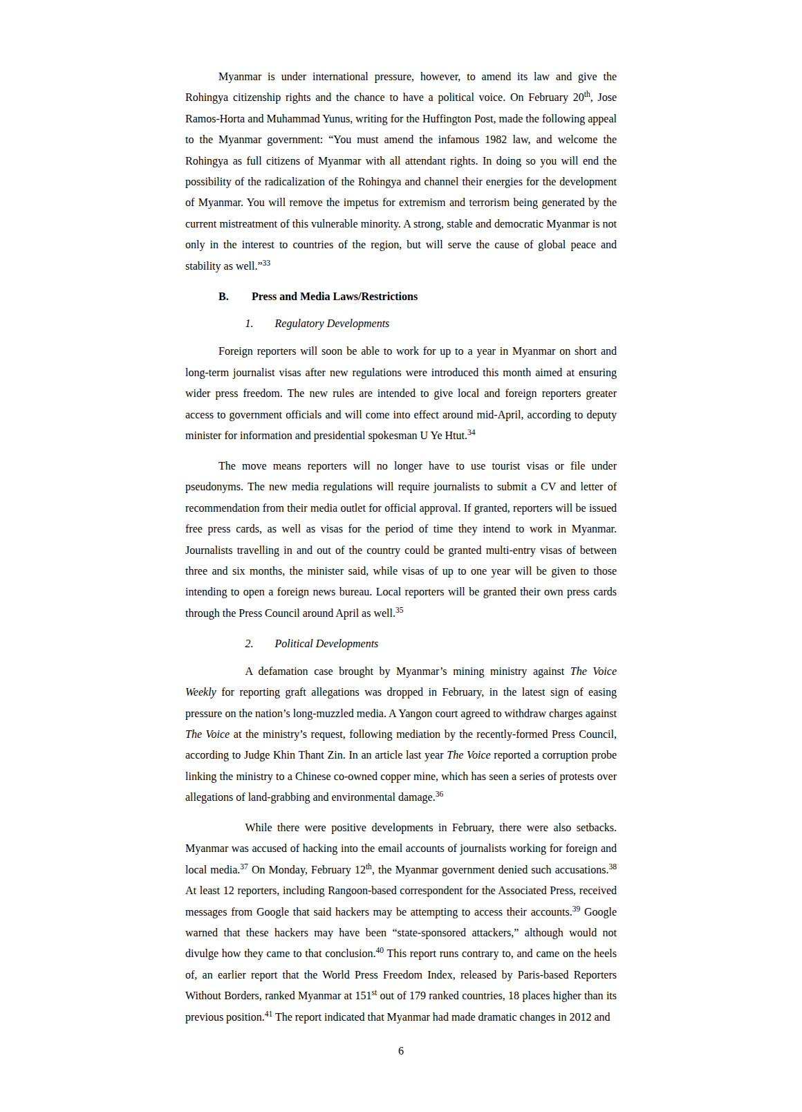Myanmar is under international pressure, however, to amend its law and give the Rohingya citizenship rights and the chance to have a political voice. On February 20th, Jose Ramos-Horta and Muhammad Yunus, writing for the Huffington Post, made the following appeal to the Myanmar government: “You must amend the infamous 1982 law, and welcome the Rohingya as full citizens of Myanmar with all attendant rights. In doing so you will end the possibility of the radicalization of the Rohingya and channel their energies for the development of Myanmar. You will remove the impetus for extremism and terrorism being generated by the current mistreatment of this vulnerable minority. A strong, stable and democratic Myanmar is not only in the interest to countries of the region, but will serve the cause of global peace and stability as well.”33
B. Press and Media Laws/Restrictions
1. Regulatory Developments
Foreign reporters will soon be able to work for up to a year in Myanmar on short and long-term journalist visas after new regulations were introduced this month aimed at ensuring wider press freedom. The new rules are intended to give local and foreign reporters greater access to government officials and will come into effect around mid-April, according to deputy minister for information and presidential spokesman U Ye Htut.34
The move means reporters will no longer have to use tourist visas or file under pseudonyms. The new media regulations will require journalists to submit a CV and letter of recommendation from their media outlet for official approval. If granted, reporters will be issued free press cards, as well as visas for the period of time they intend to work in Myanmar. Journalists travelling in and out of the country could be granted multi-entry visas of between three and six months, the minister said, while visas of up to one year will be given to those intending to open a foreign news bureau. Local reporters will be granted their own press cards through the Press Council around April as well.35
2. Political Developments
A defamation case brought by Myanmar’s mining ministry against The Voice Weekly for reporting graft allegations was dropped in February, in the latest sign of easing pressure on the nation’s long-muzzled media. A Yangon court agreed to withdraw charges against The Voice at the ministry’s request, following mediation by the recently-formed Press Council, according to Judge Khin Thant Zin. In an article last year The Voice reported a corruption probe linking the ministry to a Chinese co-owned copper mine, which has seen a series of protests over allegations of land-grabbing and environmental damage.36
While there were positive developments in February, there were also setbacks. Myanmar was accused of hacking into the email accounts of journalists working for foreign and local media.37 On Monday, February 12th, the Myanmar government denied such accusations.38 At least 12 reporters, including Rangoon-based correspondent for the Associated Press, received messages from Google that said hackers may be attempting to access their accounts.39 Google warned that these hackers may have been “state-sponsored attackers,” although would not divulge how they came to that conclusion.40 This report runs contrary to, and came on the heels of, an earlier report that the World Press Freedom Index, released by Paris-based Reporters Without Borders, ranked Myanmar at 151st out of 179 ranked countries, 18 places higher than its previous position.41 The report indicated that Myanmar had made dramatic changes in 2012 and
6